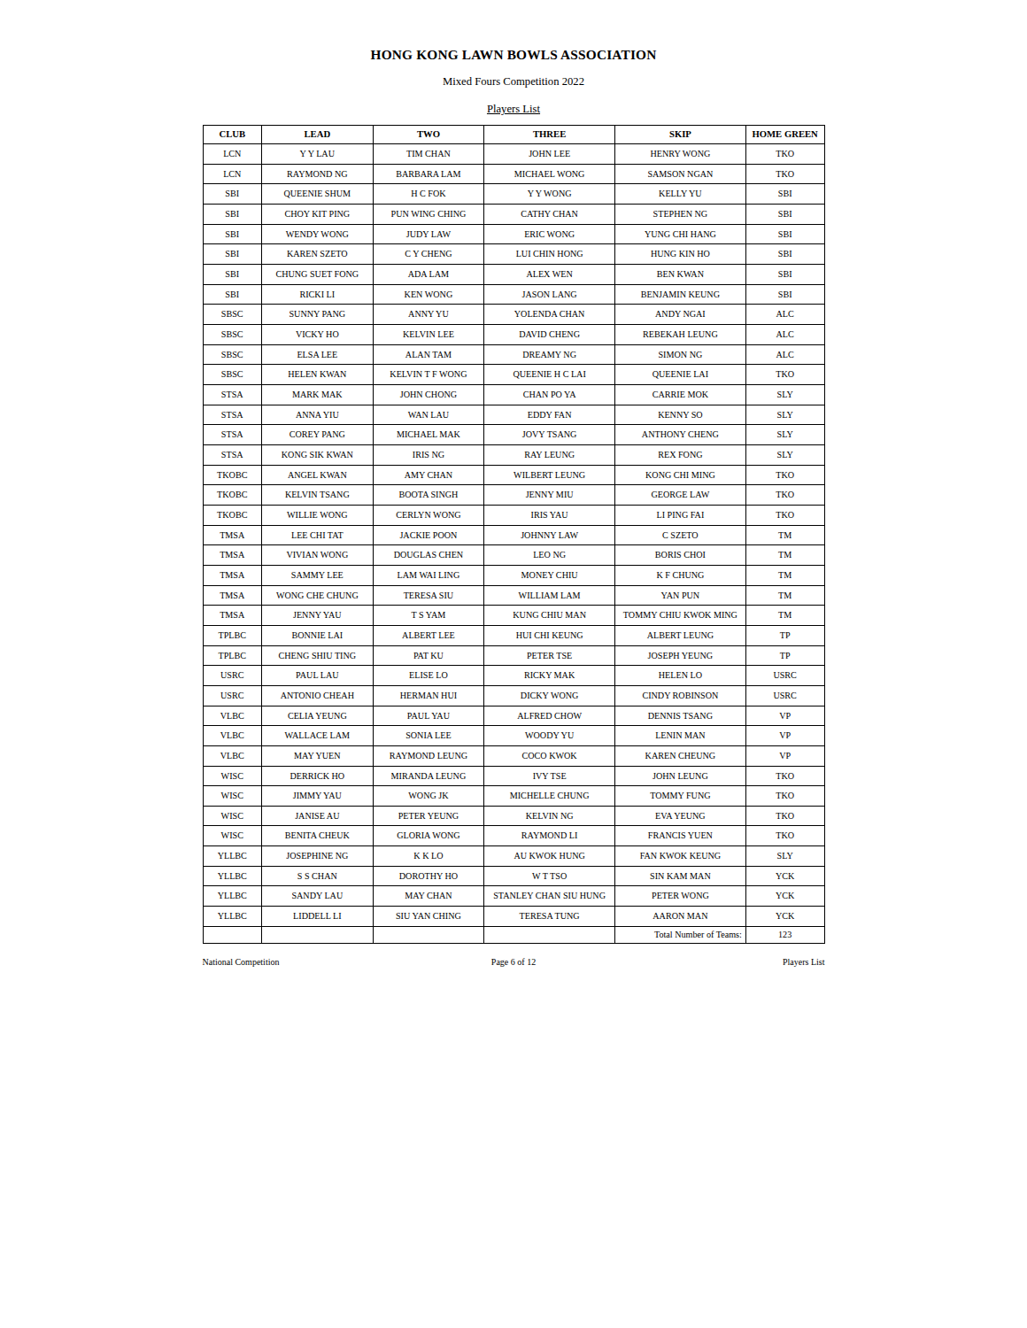HONG KONG LAWN BOWLS ASSOCIATION
Mixed Fours Competition 2022
Players List
| CLUB | LEAD | TWO | THREE | SKIP | HOME GREEN |
| --- | --- | --- | --- | --- | --- |
| LCN | Y Y LAU | TIM CHAN | JOHN LEE | HENRY WONG | TKO |
| LCN | RAYMOND NG | BARBARA LAM | MICHAEL WONG | SAMSON NGAN | TKO |
| SBI | QUEENIE SHUM | H C FOK | Y Y WONG | KELLY YU | SBI |
| SBI | CHOY KIT PING | PUN WING CHING | CATHY CHAN | STEPHEN NG | SBI |
| SBI | WENDY WONG | JUDY LAW | ERIC WONG | YUNG CHI HANG | SBI |
| SBI | KAREN SZETO | C Y CHENG | LUI CHIN HONG | HUNG KIN HO | SBI |
| SBI | CHUNG SUET FONG | ADA LAM | ALEX WEN | BEN KWAN | SBI |
| SBI | RICKI LI | KEN WONG | JASON LANG | BENJAMIN KEUNG | SBI |
| SBSC | SUNNY PANG | ANNY YU | YOLENDA CHAN | ANDY NGAI | ALC |
| SBSC | VICKY HO | KELVIN LEE | DAVID CHENG | REBEKAH LEUNG | ALC |
| SBSC | ELSA LEE | ALAN TAM | DREAMY NG | SIMON NG | ALC |
| SBSC | HELEN KWAN | KELVIN T F WONG | QUEENIE H C LAI | QUEENIE LAI | TKO |
| STSA | MARK MAK | JOHN CHONG | CHAN PO YA | CARRIE MOK | SLY |
| STSA | ANNA YIU | WAN LAU | EDDY FAN | KENNY SO | SLY |
| STSA | COREY PANG | MICHAEL MAK | JOVY TSANG | ANTHONY CHENG | SLY |
| STSA | KONG SIK KWAN | IRIS NG | RAY LEUNG | REX FONG | SLY |
| TKOBC | ANGEL KWAN | AMY CHAN | WILBERT LEUNG | KONG CHI MING | TKO |
| TKOBC | KELVIN TSANG | BOOTA SINGH | JENNY MIU | GEORGE LAW | TKO |
| TKOBC | WILLIE WONG | CERLYN WONG | IRIS YAU | LI PING FAI | TKO |
| TMSA | LEE CHI TAT | JACKIE POON | JOHNNY LAW | C SZETO | TM |
| TMSA | VIVIAN WONG | DOUGLAS CHEN | LEO NG | BORIS CHOI | TM |
| TMSA | SAMMY LEE | LAM WAI LING | MONEY CHIU | K F CHUNG | TM |
| TMSA | WONG CHE CHUNG | TERESA SIU | WILLIAM LAM | YAN PUN | TM |
| TMSA | JENNY YAU | T S YAM | KUNG CHIU MAN | TOMMY CHIU KWOK MING | TM |
| TPLBC | BONNIE LAI | ALBERT LEE | HUI CHI KEUNG | ALBERT LEUNG | TP |
| TPLBC | CHENG SHIU TING | PAT KU | PETER TSE | JOSEPH YEUNG | TP |
| USRC | PAUL LAU | ELISE LO | RICKY MAK | HELEN LO | USRC |
| USRC | ANTONIO CHEAH | HERMAN HUI | DICKY WONG | CINDY ROBINSON | USRC |
| VLBC | CELIA YEUNG | PAUL YAU | ALFRED CHOW | DENNIS TSANG | VP |
| VLBC | WALLACE LAM | SONIA LEE | WOODY YU | LENIN MAN | VP |
| VLBC | MAY YUEN | RAYMOND LEUNG | COCO KWOK | KAREN CHEUNG | VP |
| WISC | DERRICK HO | MIRANDA LEUNG | IVY TSE | JOHN LEUNG | TKO |
| WISC | JIMMY YAU | WONG JK | MICHELLE CHUNG | TOMMY FUNG | TKO |
| WISC | JANISE AU | PETER YEUNG | KELVIN NG | EVA YEUNG | TKO |
| WISC | BENITA CHEUK | GLORIA WONG | RAYMOND LI | FRANCIS YUEN | TKO |
| YLLBC | JOSEPHINE NG | K K LO | AU KWOK HUNG | FAN KWOK KEUNG | SLY |
| YLLBC | S S CHAN | DOROTHY HO | W T TSO | SIN KAM MAN | YCK |
| YLLBC | SANDY LAU | MAY CHAN | STANLEY CHAN SIU HUNG | PETER WONG | YCK |
| YLLBC | LIDDELL LI | SIU YAN CHING | TERESA TUNG | AARON MAN | YCK |
| | | | | Total Number of Teams: | 123 |
National Competition
Page 6 of 12
Players List